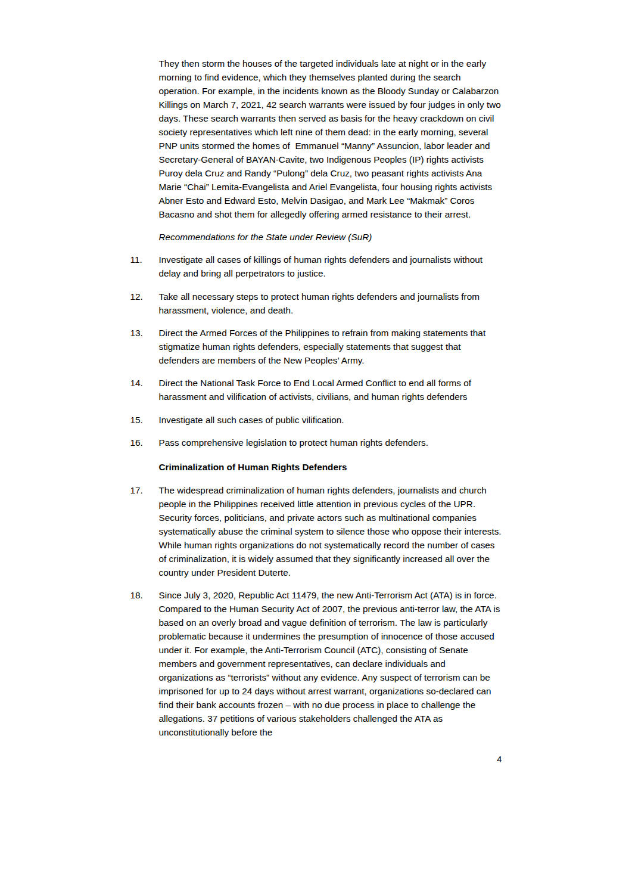They then storm the houses of the targeted individuals late at night or in the early morning to find evidence, which they themselves planted during the search operation. For example, in the incidents known as the Bloody Sunday or Calabarzon Killings on March 7, 2021, 42 search warrants were issued by four judges in only two days. These search warrants then served as basis for the heavy crackdown on civil society representatives which left nine of them dead: in the early morning, several PNP units stormed the homes of Emmanuel “Manny” Assuncion, labor leader and Secretary-General of BAYAN-Cavite, two Indigenous Peoples (IP) rights activists Puroy dela Cruz and Randy “Pulong” dela Cruz, two peasant rights activists Ana Marie “Chai” Lemita-Evangelista and Ariel Evangelista, four housing rights activists Abner Esto and Edward Esto, Melvin Dasigao, and Mark Lee “Makmak” Coros Bacasno and shot them for allegedly offering armed resistance to their arrest.
Recommendations for the State under Review (SuR)
11. Investigate all cases of killings of human rights defenders and journalists without delay and bring all perpetrators to justice.
12. Take all necessary steps to protect human rights defenders and journalists from harassment, violence, and death.
13. Direct the Armed Forces of the Philippines to refrain from making statements that stigmatize human rights defenders, especially statements that suggest that defenders are members of the New Peoples’ Army.
14. Direct the National Task Force to End Local Armed Conflict to end all forms of harassment and vilification of activists, civilians, and human rights defenders
15. Investigate all such cases of public vilification.
16. Pass comprehensive legislation to protect human rights defenders.
Criminalization of Human Rights Defenders
17. The widespread criminalization of human rights defenders, journalists and church people in the Philippines received little attention in previous cycles of the UPR. Security forces, politicians, and private actors such as multinational companies systematically abuse the criminal system to silence those who oppose their interests. While human rights organizations do not systematically record the number of cases of criminalization, it is widely assumed that they significantly increased all over the country under President Duterte.
18. Since July 3, 2020, Republic Act 11479, the new Anti-Terrorism Act (ATA) is in force. Compared to the Human Security Act of 2007, the previous anti-terror law, the ATA is based on an overly broad and vague definition of terrorism. The law is particularly problematic because it undermines the presumption of innocence of those accused under it. For example, the Anti-Terrorism Council (ATC), consisting of Senate members and government representatives, can declare individuals and organizations as “terrorists” without any evidence. Any suspect of terrorism can be imprisoned for up to 24 days without arrest warrant, organizations so-declared can find their bank accounts frozen – with no due process in place to challenge the allegations. 37 petitions of various stakeholders challenged the ATA as unconstitutionally before the
4